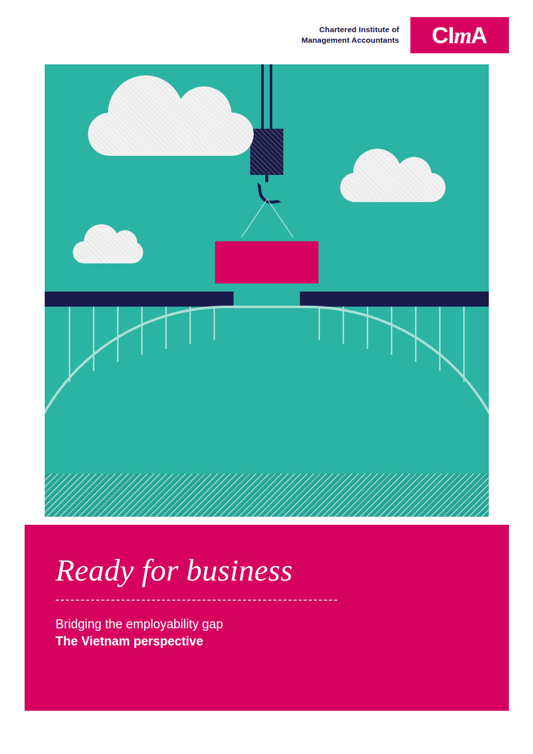Chartered Institute of Management Accountants
CIm A
Ready for business
Bridging the employability gap
The Vietnam perspective